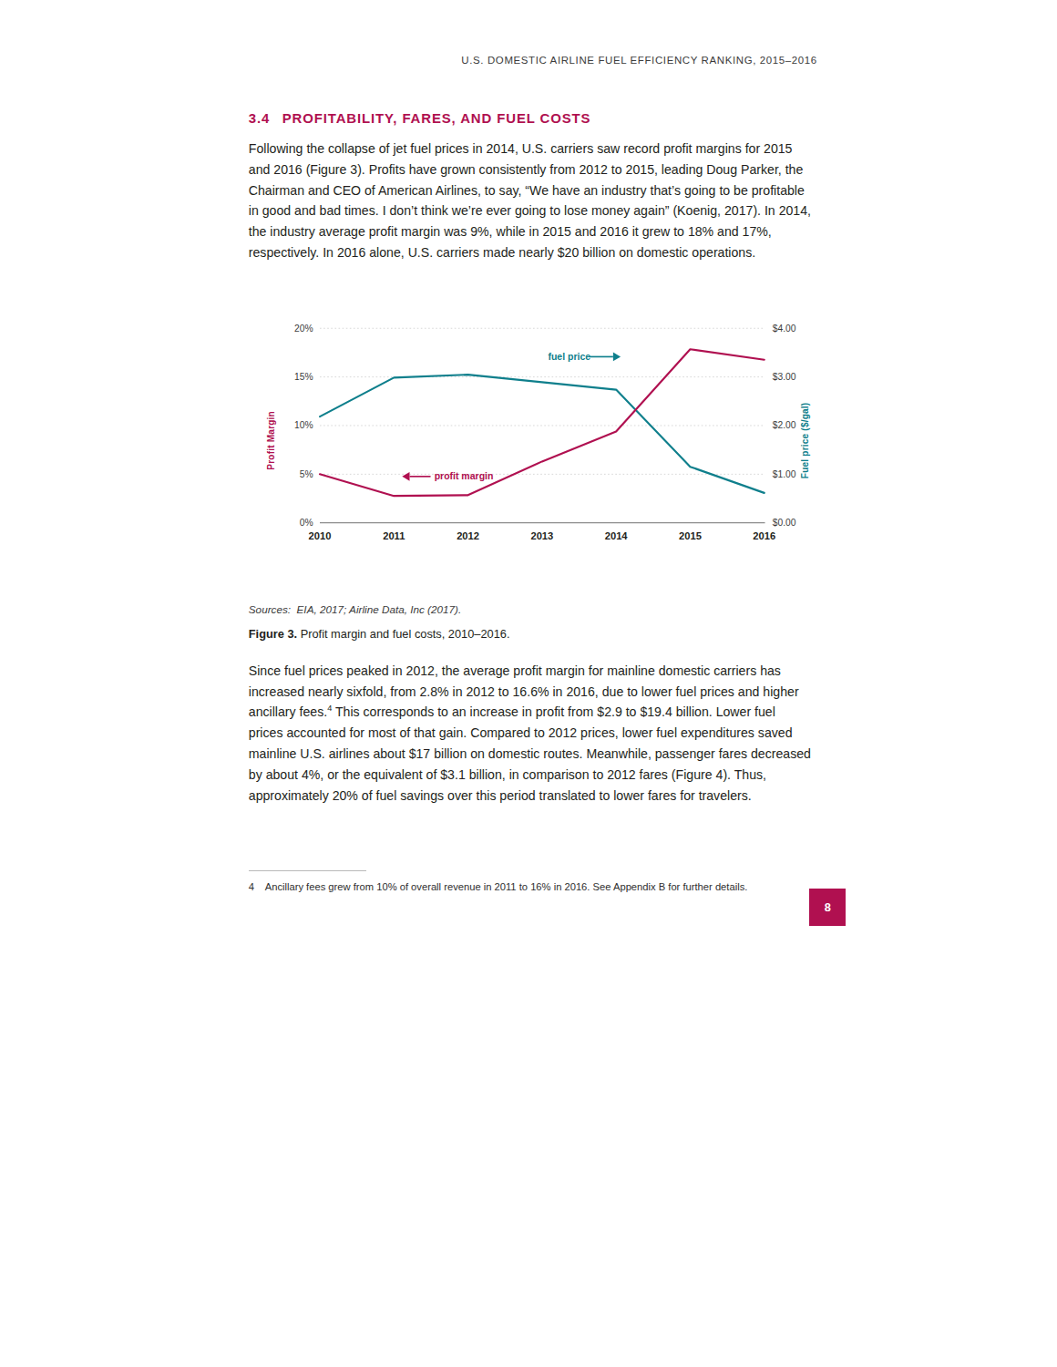U.S. Domestic Airline Fuel Efficiency Ranking, 2015–2016
3.4 Profitability, Fares, and Fuel Costs
Following the collapse of jet fuel prices in 2014, U.S. carriers saw record profit margins for 2015 and 2016 (Figure 3). Profits have grown consistently from 2012 to 2015, leading Doug Parker, the Chairman and CEO of American Airlines, to say, “We have an industry that’s going to be profitable in good and bad times. I don’t think we’re ever going to lose money again” (Koenig, 2017). In 2014, the industry average profit margin was 9%, while in 2015 and 2016 it grew to 18% and 17%, respectively. In 2016 alone, U.S. carriers made nearly $20 billion on domestic operations.
20% 15% 10% 5% 0% $4.00 $3.00 $2.00 $1.00 $0.00 2010 2011 2012 2013 2014 2015 2016 Profit Margin Fuel price ($/gal) fuel price profit margin
Sources: EIA, 2017; Airline Data, Inc (2017).
Figure 3. Profit margin and fuel costs, 2010–2016.
Since fuel prices peaked in 2012, the average profit margin for mainline domestic carriers has increased nearly sixfold, from 2.8% in 2012 to 16.6% in 2016, due to lower fuel prices and higher ancillary fees.4 This corresponds to an increase in profit from $2.9 to $19.4 billion. Lower fuel prices accounted for most of that gain. Compared to 2012 prices, lower fuel expenditures saved mainline U.S. airlines about $17 billion on domestic routes. Meanwhile, passenger fares decreased by about 4%, or the equivalent of $3.1 billion, in comparison to 2012 fares (Figure 4). Thus, approximately 20% of fuel savings over this period translated to lower fares for travelers.
4 Ancillary fees grew from 10% of overall revenue in 2011 to 16% in 2016. See Appendix B for further details.
8